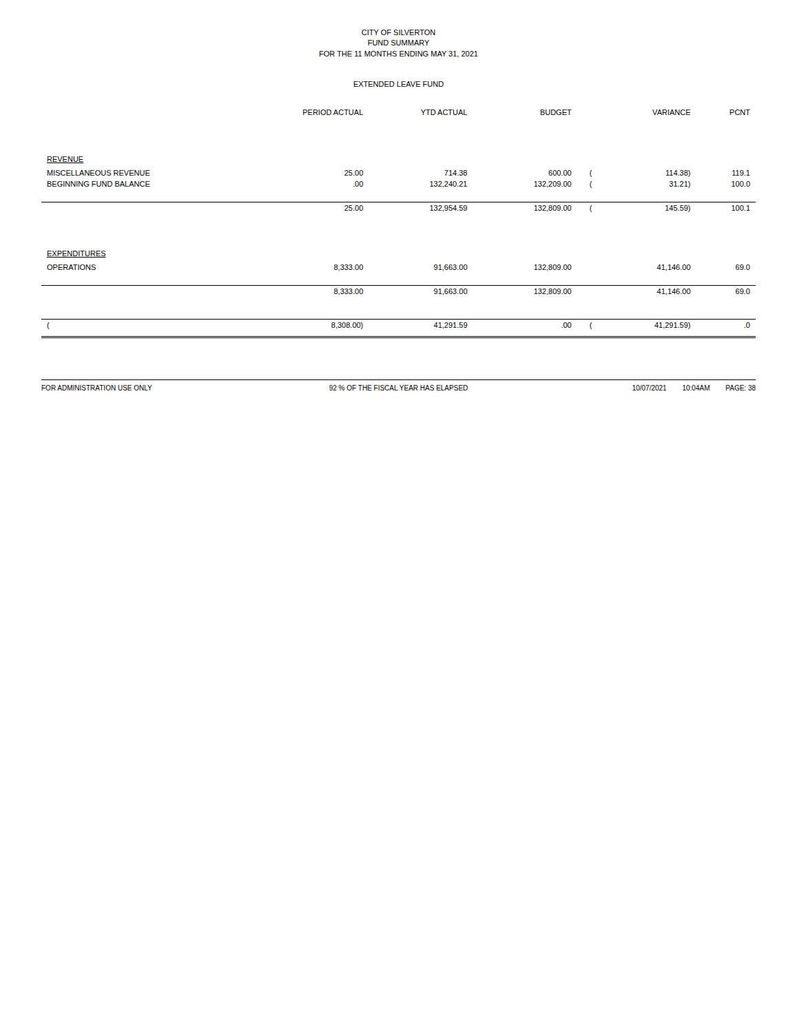CITY OF SILVERTON
FUND SUMMARY
FOR THE 11 MONTHS ENDING MAY 31, 2021
EXTENDED LEAVE FUND
| | PERIOD ACTUAL | YTD ACTUAL | BUDGET | VARIANCE | PCNT |
| --- | --- | --- | --- | --- | --- |
| REVENUE | |
| MISCELLANEOUS REVENUE | 25.00 | 714.38 | 600.00 | ( | 114.38) | 119.1 |
| BEGINNING FUND BALANCE | .00 | 132,240.21 | 132,209.00 | ( | 31.21) | 100.0 |
| | 25.00 | 132,954.59 | 132,809.00 | ( | 145.59) | 100.1 |
| EXPENDITURES | |
| OPERATIONS | 8,333.00 | 91,663.00 | 132,809.00 | | 41,146.00 | 69.0 |
| | 8,333.00 | 91,663.00 | 132,809.00 | | 41,146.00 | 69.0 |
| ( | 8,308.00) | 41,291.59 | .00 | ( | 41,291.59) | .0 |
FOR ADMINISTRATION USE ONLY
92 % OF THE FISCAL YEAR HAS ELAPSED
10/07/2021 10:04AM PAGE: 38